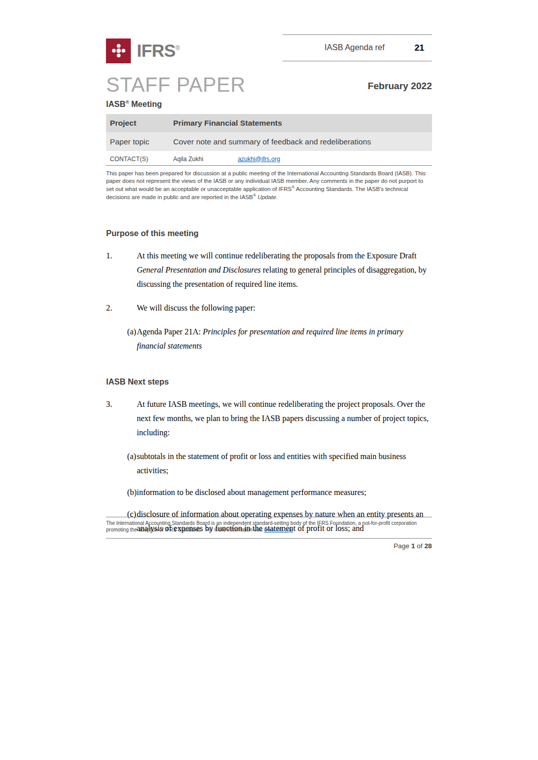IFRS®
IASB Agenda ref 21
STAFF PAPER
February 2022
IASB® Meeting
| Project | Primary Financial Statements |
| Paper topic | Cover note and summary of feedback and redeliberations |
| CONTACT(S) | Aqila Zukhi azukhi@ifrs.org |
This paper has been prepared for discussion at a public meeting of the International Accounting Standards Board (IASB). This paper does not represent the views of the IASB or any individual IASB member. Any comments in the paper do not purport to set out what would be an acceptable or unacceptable application of IFRS® Accounting Standards. The IASB's technical decisions are made in public and are reported in the IASB® Update.
Purpose of this meeting
1.
At this meeting we will continue redeliberating the proposals from the Exposure Draft General Presentation and Disclosures relating to general principles of disaggregation, by discussing the presentation of required line items.
2.
We will discuss the following paper:
(a)
Agenda Paper 21A: Principles for presentation and required line items in primary financial statements
IASB Next steps
3.
At future IASB meetings, we will continue redeliberating the project proposals. Over the next few months, we plan to bring the IASB papers discussing a number of project topics, including:
(a)
subtotals in the statement of profit or loss and entities with specified main business activities;
(b)
information to be disclosed about management performance measures;
(c)
disclosure of information about operating expenses by nature when an entity presents an analysis of expenses by function in the statement of profit or loss; and
The International Accounting Standards Board is an independent standard-setting body of the IFRS Foundation, a not-for-profit corporation promoting the adoption of IFRS Standards. For more information visit www.ifrs.org.
Page 1 of 28